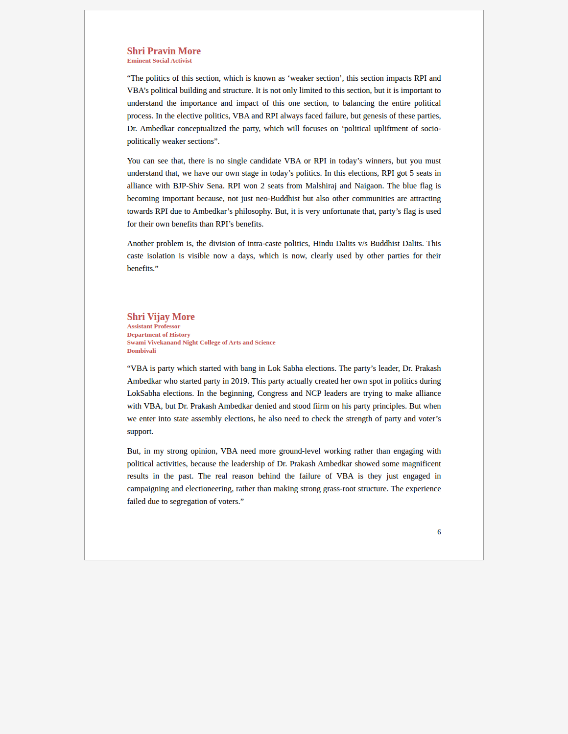Shri Pravin More
Eminent Social Activist
“The politics of this section, which is known as ‘weaker section’, this section impacts RPI and VBA’s political building and structure. It is not only limited to this section, but it is important to understand the importance and impact of this one section, to balancing the entire political process. In the elective politics, VBA and RPI always faced failure, but genesis of these parties, Dr. Ambedkar conceptualized the party, which will focuses on ‘political upliftment of socio-politically weaker sections”.
You can see that, there is no single candidate VBA or RPI in today’s winners, but you must understand that, we have our own stage in today’s politics. In this elections, RPI got 5 seats in alliance with BJP-Shiv Sena. RPI won 2 seats from Malshiraj and Naigaon. The blue flag is becoming important because, not just neo-Buddhist but also other communities are attracting towards RPI due to Ambedkar’s philosophy. But, it is very unfortunate that, party’s flag is used for their own benefits than RPI’s benefits.
Another problem is, the division of intra-caste politics, Hindu Dalits v/s Buddhist Dalits. This caste isolation is visible now a days, which is now, clearly used by other parties for their benefits.”
Shri Vijay More
Assistant Professor
Department of History
Swami Vivekanand Night College of Arts and Science
Dombivali
“VBA is party which started with bang in Lok Sabha elections. The party’s leader, Dr. Prakash Ambedkar who started party in 2019. This party actually created her own spot in politics during LokSabha elections. In the beginning, Congress and NCP leaders are trying to make alliance with VBA, but Dr. Prakash Ambedkar denied and stood fiirm on his party principles. But when we enter into state assembly elections, he also need to check the strength of party and voter’s support.
But, in my strong opinion, VBA need more ground-level working rather than engaging with political activities, because the leadership of Dr. Prakash Ambedkar showed some magnificent results in the past. The real reason behind the failure of VBA is they just engaged in campaigning and electioneering, rather than making strong grass-root structure. The experience failed due to segregation of voters.”
6